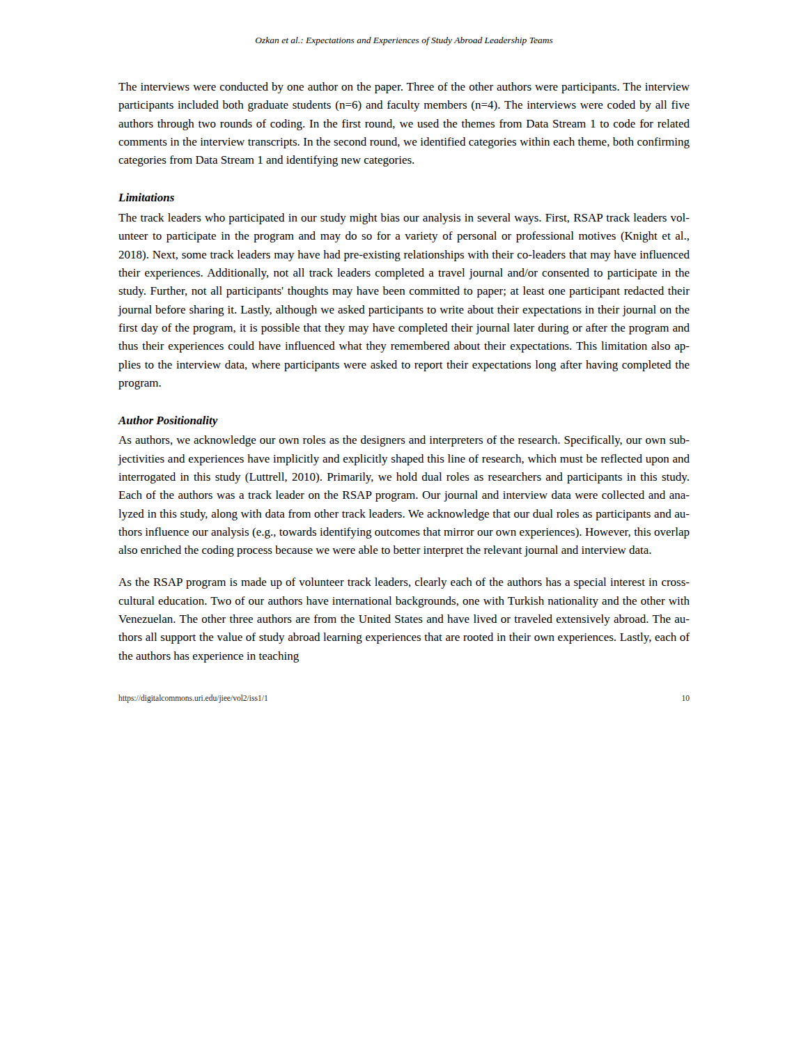Ozkan et al.: Expectations and Experiences of Study Abroad Leadership Teams
The interviews were conducted by one author on the paper. Three of the other authors were participants. The interview participants included both graduate students (n=6) and faculty members (n=4). The interviews were coded by all five authors through two rounds of coding. In the first round, we used the themes from Data Stream 1 to code for related comments in the interview transcripts. In the second round, we identified categories within each theme, both confirming categories from Data Stream 1 and identifying new categories.
Limitations
The track leaders who participated in our study might bias our analysis in several ways. First, RSAP track leaders volunteer to participate in the program and may do so for a variety of personal or professional motives (Knight et al., 2018). Next, some track leaders may have had pre-existing relationships with their co-leaders that may have influenced their experiences. Additionally, not all track leaders completed a travel journal and/or consented to participate in the study. Further, not all participants' thoughts may have been committed to paper; at least one participant redacted their journal before sharing it. Lastly, although we asked participants to write about their expectations in their journal on the first day of the program, it is possible that they may have completed their journal later during or after the program and thus their experiences could have influenced what they remembered about their expectations. This limitation also applies to the interview data, where participants were asked to report their expectations long after having completed the program.
Author Positionality
As authors, we acknowledge our own roles as the designers and interpreters of the research. Specifically, our own subjectivities and experiences have implicitly and explicitly shaped this line of research, which must be reflected upon and interrogated in this study (Luttrell, 2010). Primarily, we hold dual roles as researchers and participants in this study. Each of the authors was a track leader on the RSAP program. Our journal and interview data were collected and analyzed in this study, along with data from other track leaders. We acknowledge that our dual roles as participants and authors influence our analysis (e.g., towards identifying outcomes that mirror our own experiences). However, this overlap also enriched the coding process because we were able to better interpret the relevant journal and interview data.
As the RSAP program is made up of volunteer track leaders, clearly each of the authors has a special interest in cross-cultural education. Two of our authors have international backgrounds, one with Turkish nationality and the other with Venezuelan. The other three authors are from the United States and have lived or traveled extensively abroad. The authors all support the value of study abroad learning experiences that are rooted in their own experiences. Lastly, each of the authors has experience in teaching
https://digitalcommons.uri.edu/jiee/vol2/iss1/1 10